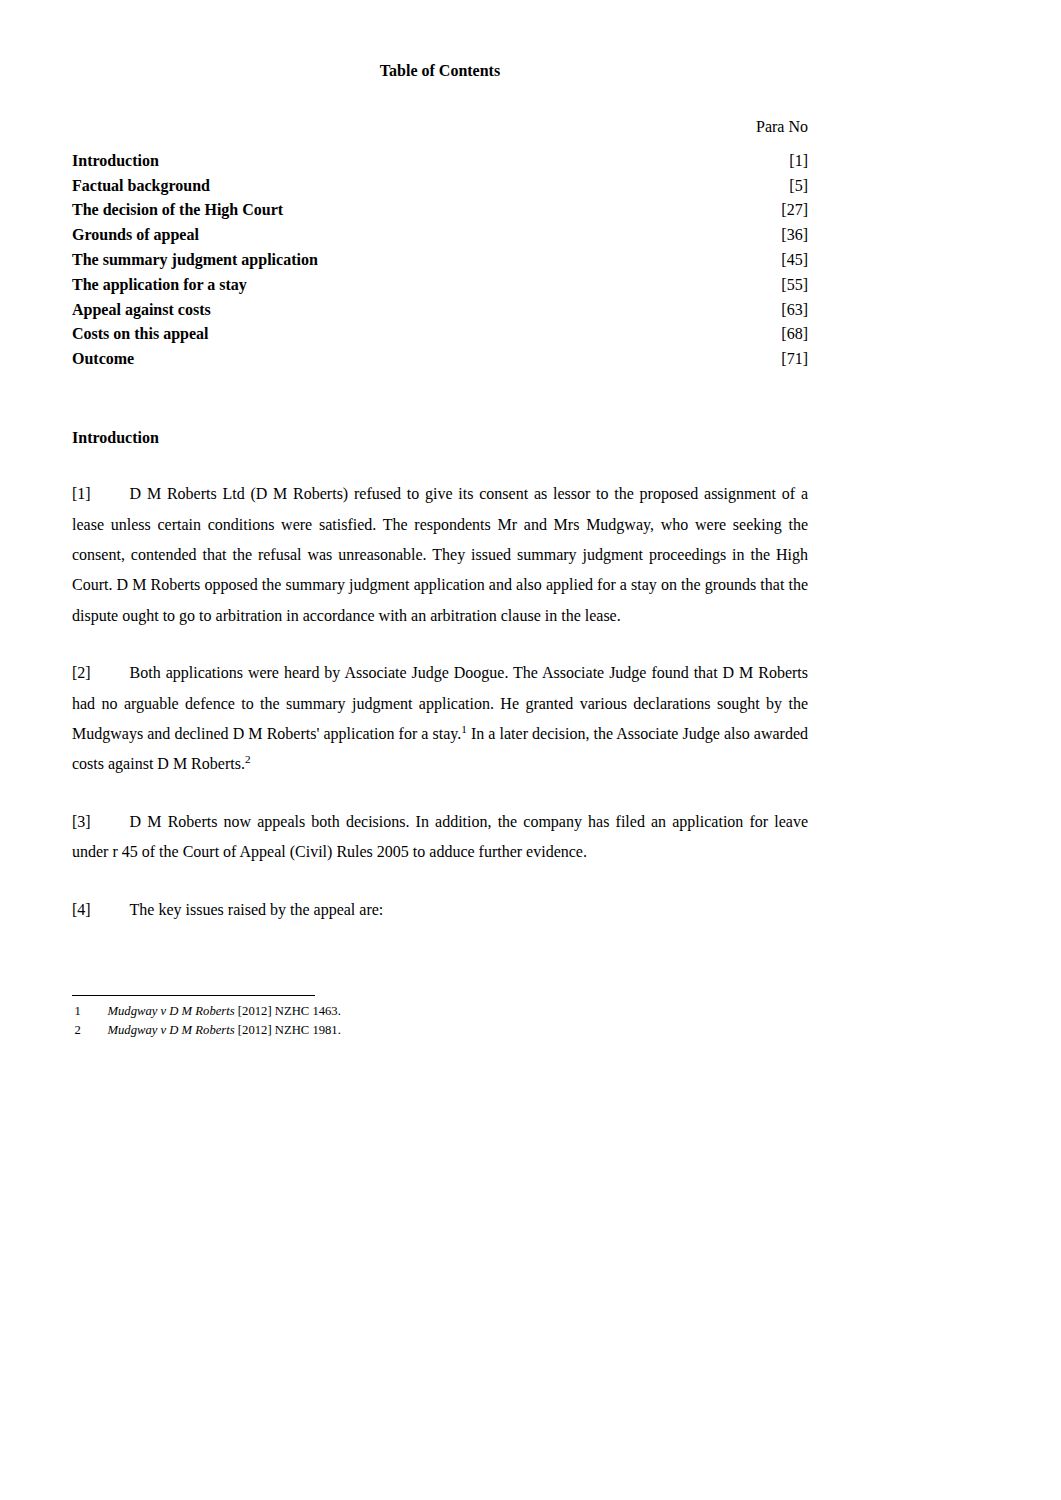Table of Contents
Para No
| Introduction | [1] |
| Factual background | [5] |
| The decision of the High Court | [27] |
| Grounds of appeal | [36] |
| The summary judgment application | [45] |
| The application for a stay | [55] |
| Appeal against costs | [63] |
| Costs on this appeal | [68] |
| Outcome | [71] |
Introduction
[1] D M Roberts Ltd (D M Roberts) refused to give its consent as lessor to the proposed assignment of a lease unless certain conditions were satisfied. The respondents Mr and Mrs Mudgway, who were seeking the consent, contended that the refusal was unreasonable. They issued summary judgment proceedings in the High Court. D M Roberts opposed the summary judgment application and also applied for a stay on the grounds that the dispute ought to go to arbitration in accordance with an arbitration clause in the lease.
[2] Both applications were heard by Associate Judge Doogue. The Associate Judge found that D M Roberts had no arguable defence to the summary judgment application. He granted various declarations sought by the Mudgways and declined D M Roberts' application for a stay.1 In a later decision, the Associate Judge also awarded costs against D M Roberts.2
[3] D M Roberts now appeals both decisions. In addition, the company has filed an application for leave under r 45 of the Court of Appeal (Civil) Rules 2005 to adduce further evidence.
[4] The key issues raised by the appeal are:
| 1 | Mudgway v D M Roberts [2012] NZHC 1463. |
| 2 | Mudgway v D M Roberts [2012] NZHC 1981. |